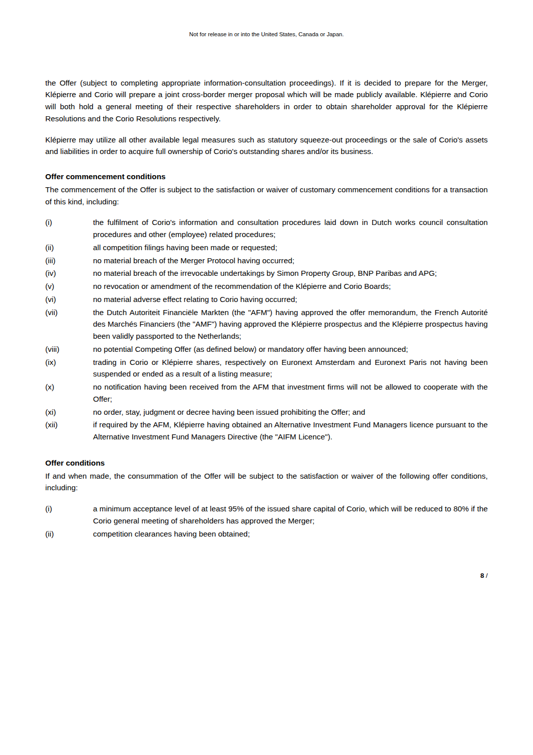Not for release in or into the United States, Canada or Japan.
the Offer (subject to completing appropriate information-consultation proceedings). If it is decided to prepare for the Merger, Klépierre and Corio will prepare a joint cross-border merger proposal which will be made publicly available. Klépierre and Corio will both hold a general meeting of their respective shareholders in order to obtain shareholder approval for the Klépierre Resolutions and the Corio Resolutions respectively.
Klépierre may utilize all other available legal measures such as statutory squeeze-out proceedings or the sale of Corio's assets and liabilities in order to acquire full ownership of Corio's outstanding shares and/or its business.
Offer commencement conditions
The commencement of the Offer is subject to the satisfaction or waiver of customary commencement conditions for a transaction of this kind, including:
| (i) | the fulfilment of Corio's information and consultation procedures laid down in Dutch works council consultation procedures and other (employee) related procedures; |
| (ii) | all competition filings having been made or requested; |
| (iii) | no material breach of the Merger Protocol having occurred; |
| (iv) | no material breach of the irrevocable undertakings by Simon Property Group, BNP Paribas and APG; |
| (v) | no revocation or amendment of the recommendation of the Klépierre and Corio Boards; |
| (vi) | no material adverse effect relating to Corio having occurred; |
| (vii) | the Dutch Autoriteit Financiële Markten (the "AFM") having approved the offer memorandum, the French Autorité des Marchés Financiers (the "AMF") having approved the Klépierre prospectus and the Klépierre prospectus having been validly passported to the Netherlands; |
| (viii) | no potential Competing Offer (as defined below) or mandatory offer having been announced; |
| (ix) | trading in Corio or Klépierre shares, respectively on Euronext Amsterdam and Euronext Paris not having been suspended or ended as a result of a listing measure; |
| (x) | no notification having been received from the AFM that investment firms will not be allowed to cooperate with the Offer; |
| (xi) | no order, stay, judgment or decree having been issued prohibiting the Offer; and |
| (xii) | if required by the AFM, Klépierre having obtained an Alternative Investment Fund Managers licence pursuant to the Alternative Investment Fund Managers Directive (the "AIFM Licence"). |
Offer conditions
If and when made, the consummation of the Offer will be subject to the satisfaction or waiver of the following offer conditions, including:
| (i) | a minimum acceptance level of at least 95% of the issued share capital of Corio, which will be reduced to 80% if the Corio general meeting of shareholders has approved the Merger; |
| (ii) | competition clearances having been obtained; |
8 /